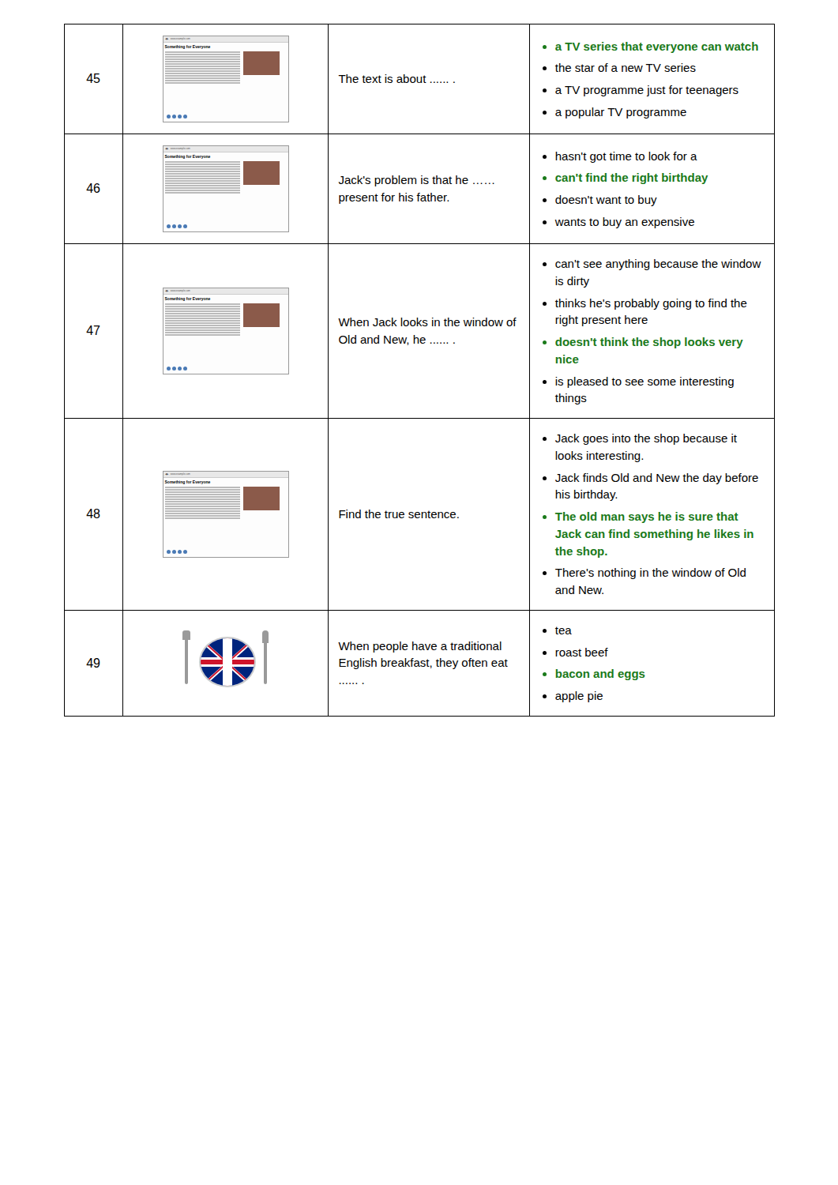| 45 | ◀ ▶ www.example.com Something for Everyone | The text is about ...... . | a TV series that everyone can watch the star of a new TV series a TV programme just for teenagers a popular TV programme |
| 46 | ◀ ▶ www.example.com Something for Everyone | Jack's problem is that he …… present for his father. | hasn't got time to look for a can't find the right birthday doesn't want to buy wants to buy an expensive |
| 47 | ◀ ▶ www.example.com Something for Everyone | When Jack looks in the window of Old and New, he ...... . | can't see anything because the window is dirty thinks he's probably going to find the right present here doesn't think the shop looks very nice is pleased to see some interesting things |
| 48 | ◀ ▶ www.example.com Something for Everyone | Find the true sentence. | Jack goes into the shop because it looks interesting. Jack finds Old and New the day before his birthday. The old man says he is sure that Jack can find something he likes in the shop. There's nothing in the window of Old and New. |
| 49 | | When people have a traditional English breakfast, they often eat ...... . | tea roast beef bacon and eggs apple pie |